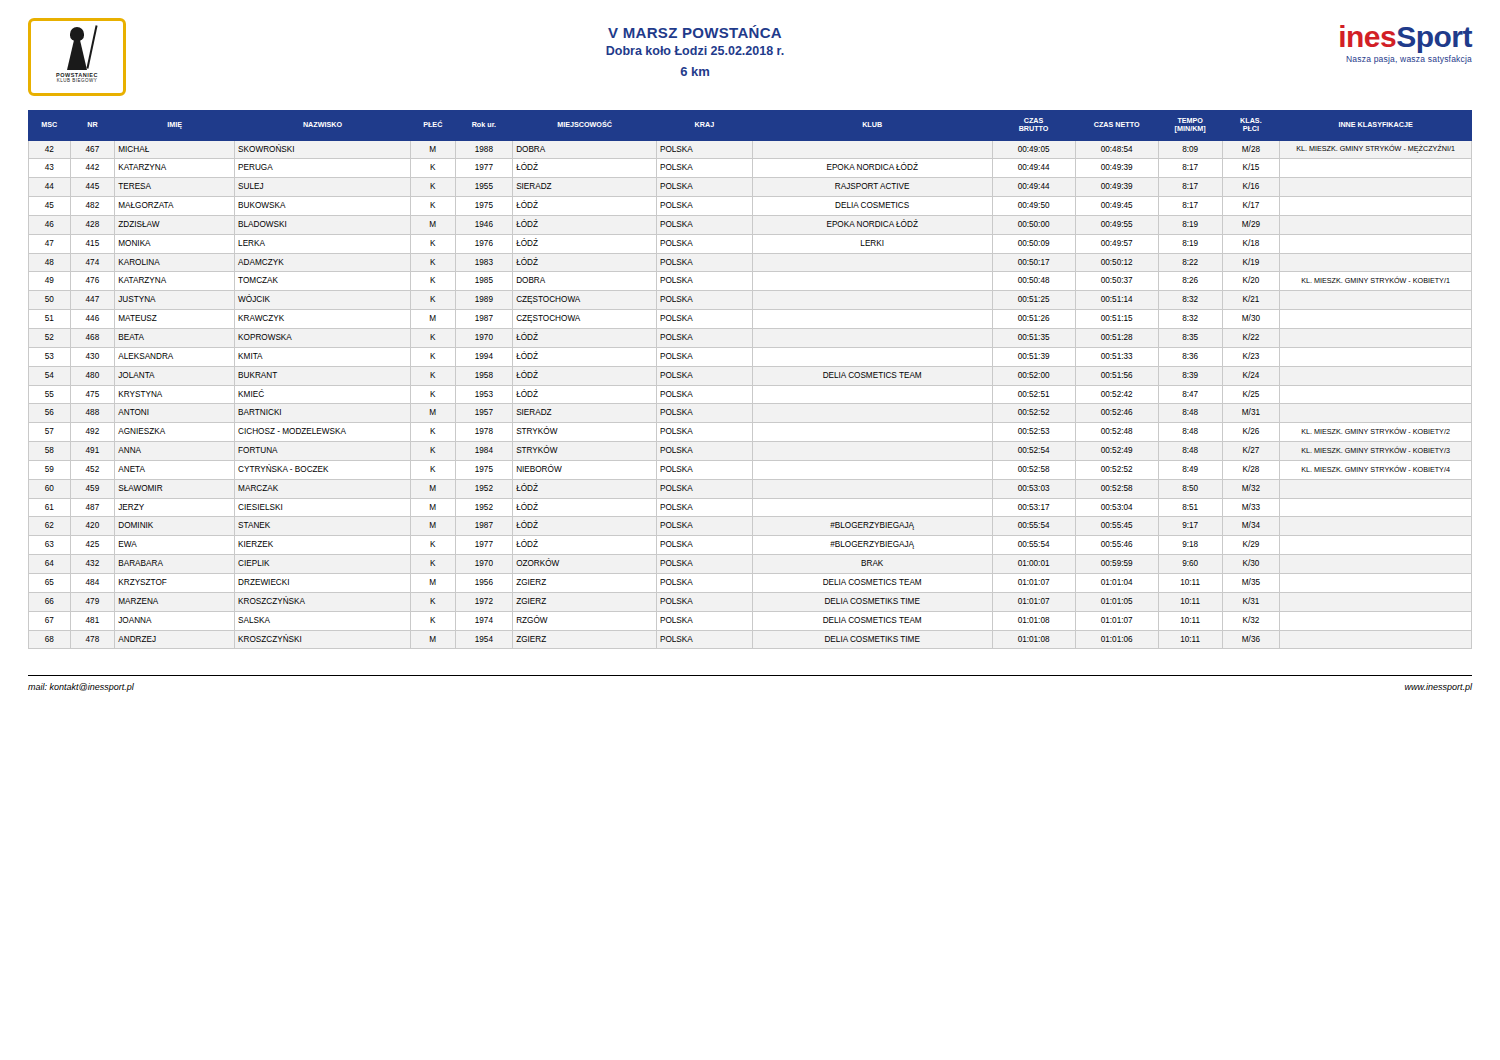POWSTANIECKLUB BIEGOWY
V MARSZ POWSTAŃCA
Dobra koło Łodzi 25.02.2018 r.
6 km
ines Sport
Nasza pasja, wasza satysfakcja
| MSC | NR | IMIĘ | NAZWISKO | PŁEĆ | Rok ur. | MIEJSCOWOŚĆ | KRAJ | KLUB | CZAS BRUTTO | CZAS NETTO | TEMPO [MIN/KM] | KLAS. PŁCI | INNE KLASYFIKACJE |
| --- | --- | --- | --- | --- | --- | --- | --- | --- | --- | --- | --- | --- | --- |
| 42 | 467 | MICHAŁ | SKOWROŃSKI | M | 1988 | DOBRA | POLSKA | | 00:49:05 | 00:48:54 | 8:09 | M/28 | KL. MIESZK. GMINY STRYKÓW - MĘŻCZYŹNI/1 |
| 43 | 442 | KATARZYNA | PERUGA | K | 1977 | ŁÓDŹ | POLSKA | EPOKA NORDICA ŁÓDŹ | 00:49:44 | 00:49:39 | 8:17 | K/15 | |
| 44 | 445 | TERESA | SULEJ | K | 1955 | SIERADZ | POLSKA | RAJSPORT ACTIVE | 00:49:44 | 00:49:39 | 8:17 | K/16 | |
| 45 | 482 | MAŁGORZATA | BUKOWSKA | K | 1975 | ŁÓDŹ | POLSKA | DELIA COSMETICS | 00:49:50 | 00:49:45 | 8:17 | K/17 | |
| 46 | 428 | ZDZISŁAW | BLADOWSKI | M | 1946 | ŁÓDŹ | POLSKA | EPOKA NORDICA ŁÓDŹ | 00:50:00 | 00:49:55 | 8:19 | M/29 | |
| 47 | 415 | MONIKA | LERKA | K | 1976 | ŁÓDŹ | POLSKA | LERKI | 00:50:09 | 00:49:57 | 8:19 | K/18 | |
| 48 | 474 | KAROLINA | ADAMCZYK | K | 1983 | ŁÓDŹ | POLSKA | | 00:50:17 | 00:50:12 | 8:22 | K/19 | |
| 49 | 476 | KATARZYNA | TOMCZAK | K | 1985 | DOBRA | POLSKA | | 00:50:48 | 00:50:37 | 8:26 | K/20 | KL. MIESZK. GMINY STRYKÓW - KOBIETY/1 |
| 50 | 447 | JUSTYNA | WÓJCIK | K | 1989 | CZĘSTOCHOWA | POLSKA | | 00:51:25 | 00:51:14 | 8:32 | K/21 | |
| 51 | 446 | MATEUSZ | KRAWCZYK | M | 1987 | CZĘSTOCHOWA | POLSKA | | 00:51:26 | 00:51:15 | 8:32 | M/30 | |
| 52 | 468 | BEATA | KOPROWSKA | K | 1970 | ŁÓDŹ | POLSKA | | 00:51:35 | 00:51:28 | 8:35 | K/22 | |
| 53 | 430 | ALEKSANDRA | KMITA | K | 1994 | ŁÓDŹ | POLSKA | | 00:51:39 | 00:51:33 | 8:36 | K/23 | |
| 54 | 480 | JOLANTA | BUKRANT | K | 1958 | ŁÓDŹ | POLSKA | DELIA COSMETICS TEAM | 00:52:00 | 00:51:56 | 8:39 | K/24 | |
| 55 | 475 | KRYSTYNA | KMIEĆ | K | 1953 | ŁÓDŹ | POLSKA | | 00:52:51 | 00:52:42 | 8:47 | K/25 | |
| 56 | 488 | ANTONI | BARTNICKI | M | 1957 | SIERADZ | POLSKA | | 00:52:52 | 00:52:46 | 8:48 | M/31 | |
| 57 | 492 | AGNIESZKA | CICHOSZ - MODZELEWSKA | K | 1978 | STRYKÓW | POLSKA | | 00:52:53 | 00:52:48 | 8:48 | K/26 | KL. MIESZK. GMINY STRYKÓW - KOBIETY/2 |
| 58 | 491 | ANNA | FORTUNA | K | 1984 | STRYKÓW | POLSKA | | 00:52:54 | 00:52:49 | 8:48 | K/27 | KL. MIESZK. GMINY STRYKÓW - KOBIETY/3 |
| 59 | 452 | ANETA | CYTRYŃSKA - BOCZEK | K | 1975 | NIEBORÓW | POLSKA | | 00:52:58 | 00:52:52 | 8:49 | K/28 | KL. MIESZK. GMINY STRYKÓW - KOBIETY/4 |
| 60 | 459 | SŁAWOMIR | MARCZAK | M | 1952 | ŁÓDŹ | POLSKA | | 00:53:03 | 00:52:58 | 8:50 | M/32 | |
| 61 | 487 | JERZY | CIESIELSKI | M | 1952 | ŁÓDŹ | POLSKA | | 00:53:17 | 00:53:04 | 8:51 | M/33 | |
| 62 | 420 | DOMINIK | STANEK | M | 1987 | ŁÓDŹ | POLSKA | #BLOGERZYBIEGAJĄ | 00:55:54 | 00:55:45 | 9:17 | M/34 | |
| 63 | 425 | EWA | KIERZEK | K | 1977 | ŁÓDŹ | POLSKA | #BLOGERZYBIEGAJĄ | 00:55:54 | 00:55:46 | 9:18 | K/29 | |
| 64 | 432 | BARABARA | CIEPLIK | K | 1970 | OZORKÓW | POLSKA | BRAK | 01:00:01 | 00:59:59 | 9:60 | K/30 | |
| 65 | 484 | KRZYSZTOF | DRZEWIECKI | M | 1956 | ZGIERZ | POLSKA | DELIA COSMETICS TEAM | 01:01:07 | 01:01:04 | 10:11 | M/35 | |
| 66 | 479 | MARZENA | KROSZCZYŃSKA | K | 1972 | ZGIERZ | POLSKA | DELIA COSMETIKS TIME | 01:01:07 | 01:01:05 | 10:11 | K/31 | |
| 67 | 481 | JOANNA | SALSKA | K | 1974 | RZGÓW | POLSKA | DELIA COSMETICS TEAM | 01:01:08 | 01:01:07 | 10:11 | K/32 | |
| 68 | 478 | ANDRZEJ | KROSZCZYŃSKI | M | 1954 | ZGIERZ | POLSKA | DELIA COSMETIKS TIME | 01:01:08 | 01:01:06 | 10:11 | M/36 | |
mail: kontakt@inessport.pl
www.inessport.pl